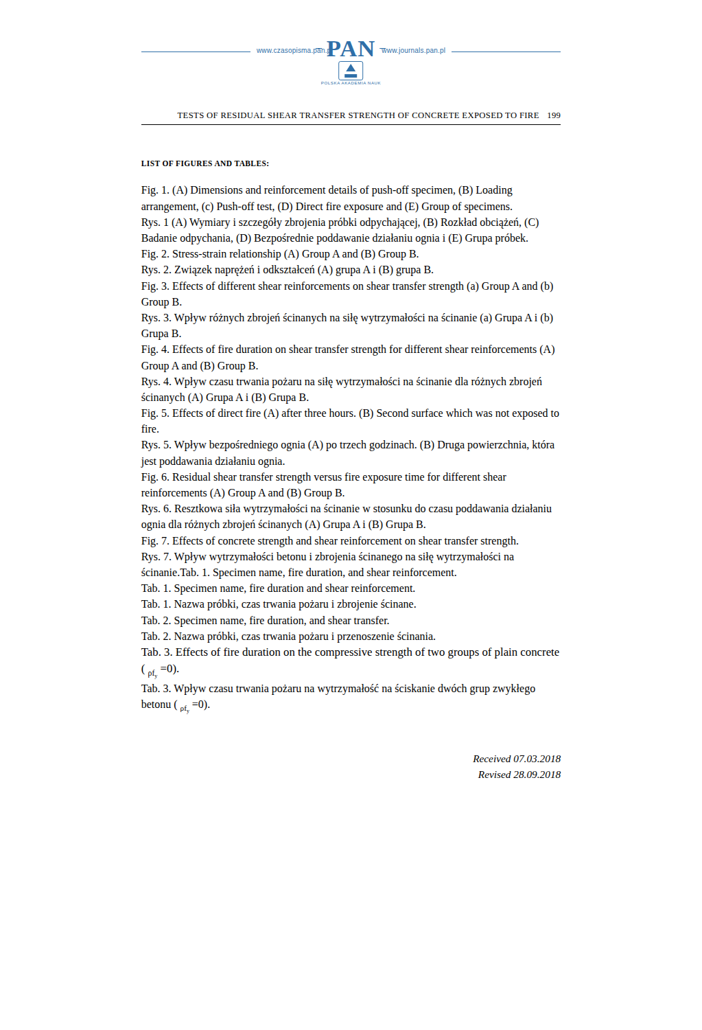www.czasopisma.pan.pl
www.journals.pan.pl
PAN
POLSKA AKADEMIA NAUK
Tests of residual shear transfer strength of concrete exposed to fire 199
List of figures and tables:
Fig. 1. (A) Dimensions and reinforcement details of push-off specimen, (B) Loading arrangement, (c) Push-off test, (D) Direct fire exposure and (E) Group of specimens.
Rys. 1 (A) Wymiary i szczegóły zbrojenia próbki odpychającej, (B) Rozkład obciążeń, (C) Badanie odpychania, (D) Bezpośrednie poddawanie działaniu ognia i (E) Grupa próbek.
Fig. 2. Stress-strain relationship (A) Group A and (B) Group B.
Rys. 2. Związek naprężeń i odkształceń (A) grupa A i (B) grupa B.
Fig. 3. Effects of different shear reinforcements on shear transfer strength (a) Group A and (b) Group B.
Rys. 3. Wpływ różnych zbrojeń ścinanych na siłę wytrzymałości na ścinanie (a) Grupa A i (b) Grupa B.
Fig. 4. Effects of fire duration on shear transfer strength for different shear reinforcements (A) Group A and (B) Group B.
Rys. 4. Wpływ czasu trwania pożaru na siłę wytrzymałości na ścinanie dla różnych zbrojeń ścinanych (A) Grupa A i (B) Grupa B.
Fig. 5. Effects of direct fire (A) after three hours. (B) Second surface which was not exposed to fire.
Rys. 5. Wpływ bezpośredniego ognia (A) po trzech godzinach. (B) Druga powierzchnia, która jest poddawania działaniu ognia.
Fig. 6. Residual shear transfer strength versus fire exposure time for different shear reinforcements (A) Group A and (B) Group B.
Rys. 6. Resztkowa siła wytrzymałości na ścinanie w stosunku do czasu poddawania działaniu ognia dla różnych zbrojeń ścinanych (A) Grupa A i (B) Grupa B.
Fig. 7. Effects of concrete strength and shear reinforcement on shear transfer strength.
Rys. 7. Wpływ wytrzymałości betonu i zbrojenia ścinanego na siłę wytrzymałości na ścinanie.Tab. 1. Specimen name, fire duration, and shear reinforcement.
Tab. 1. Specimen name, fire duration and shear reinforcement.
Tab. 1. Nazwa próbki, czas trwania pożaru i zbrojenie ścinane.
Tab. 2. Specimen name, fire duration, and shear transfer.
Tab. 2. Nazwa próbki, czas trwania pożaru i przenoszenie ścinania.
Tab. 3. Effects of fire duration on the compressive strength of two groups of plain concrete ( ρfy =0).
Tab. 3. Wpływ czasu trwania pożaru na wytrzymałość na ściskanie dwóch grup zwykłego betonu ( ρfy =0).
Received 07.03.2018
Revised 28.09.2018